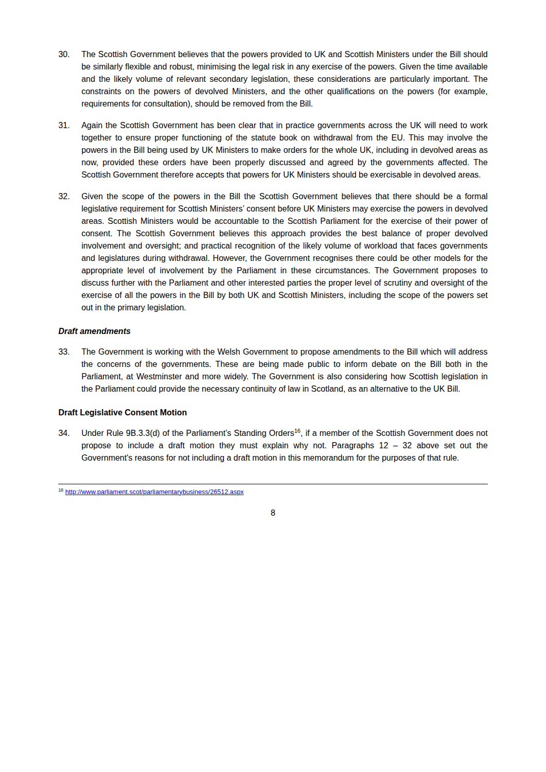30.
The Scottish Government believes that the powers provided to UK and Scottish Ministers under the Bill should be similarly flexible and robust, minimising the legal risk in any exercise of the powers. Given the time available and the likely volume of relevant secondary legislation, these considerations are particularly important. The constraints on the powers of devolved Ministers, and the other qualifications on the powers (for example, requirements for consultation), should be removed from the Bill.
31.
Again the Scottish Government has been clear that in practice governments across the UK will need to work together to ensure proper functioning of the statute book on withdrawal from the EU. This may involve the powers in the Bill being used by UK Ministers to make orders for the whole UK, including in devolved areas as now, provided these orders have been properly discussed and agreed by the governments affected. The Scottish Government therefore accepts that powers for UK Ministers should be exercisable in devolved areas.
32.
Given the scope of the powers in the Bill the Scottish Government believes that there should be a formal legislative requirement for Scottish Ministers’ consent before UK Ministers may exercise the powers in devolved areas. Scottish Ministers would be accountable to the Scottish Parliament for the exercise of their power of consent. The Scottish Government believes this approach provides the best balance of proper devolved involvement and oversight; and practical recognition of the likely volume of workload that faces governments and legislatures during withdrawal. However, the Government recognises there could be other models for the appropriate level of involvement by the Parliament in these circumstances. The Government proposes to discuss further with the Parliament and other interested parties the proper level of scrutiny and oversight of the exercise of all the powers in the Bill by both UK and Scottish Ministers, including the scope of the powers set out in the primary legislation.
Draft amendments
33.
The Government is working with the Welsh Government to propose amendments to the Bill which will address the concerns of the governments. These are being made public to inform debate on the Bill both in the Parliament, at Westminster and more widely. The Government is also considering how Scottish legislation in the Parliament could provide the necessary continuity of law in Scotland, as an alternative to the UK Bill.
Draft Legislative Consent Motion
34.
Under Rule 9B.3.3(d) of the Parliament’s Standing Orders16, if a member of the Scottish Government does not propose to include a draft motion they must explain why not. Paragraphs 12 – 32 above set out the Government's reasons for not including a draft motion in this memorandum for the purposes of that rule.
16 http://www.parliament.scot/parliamentarybusiness/26512.aspx
8